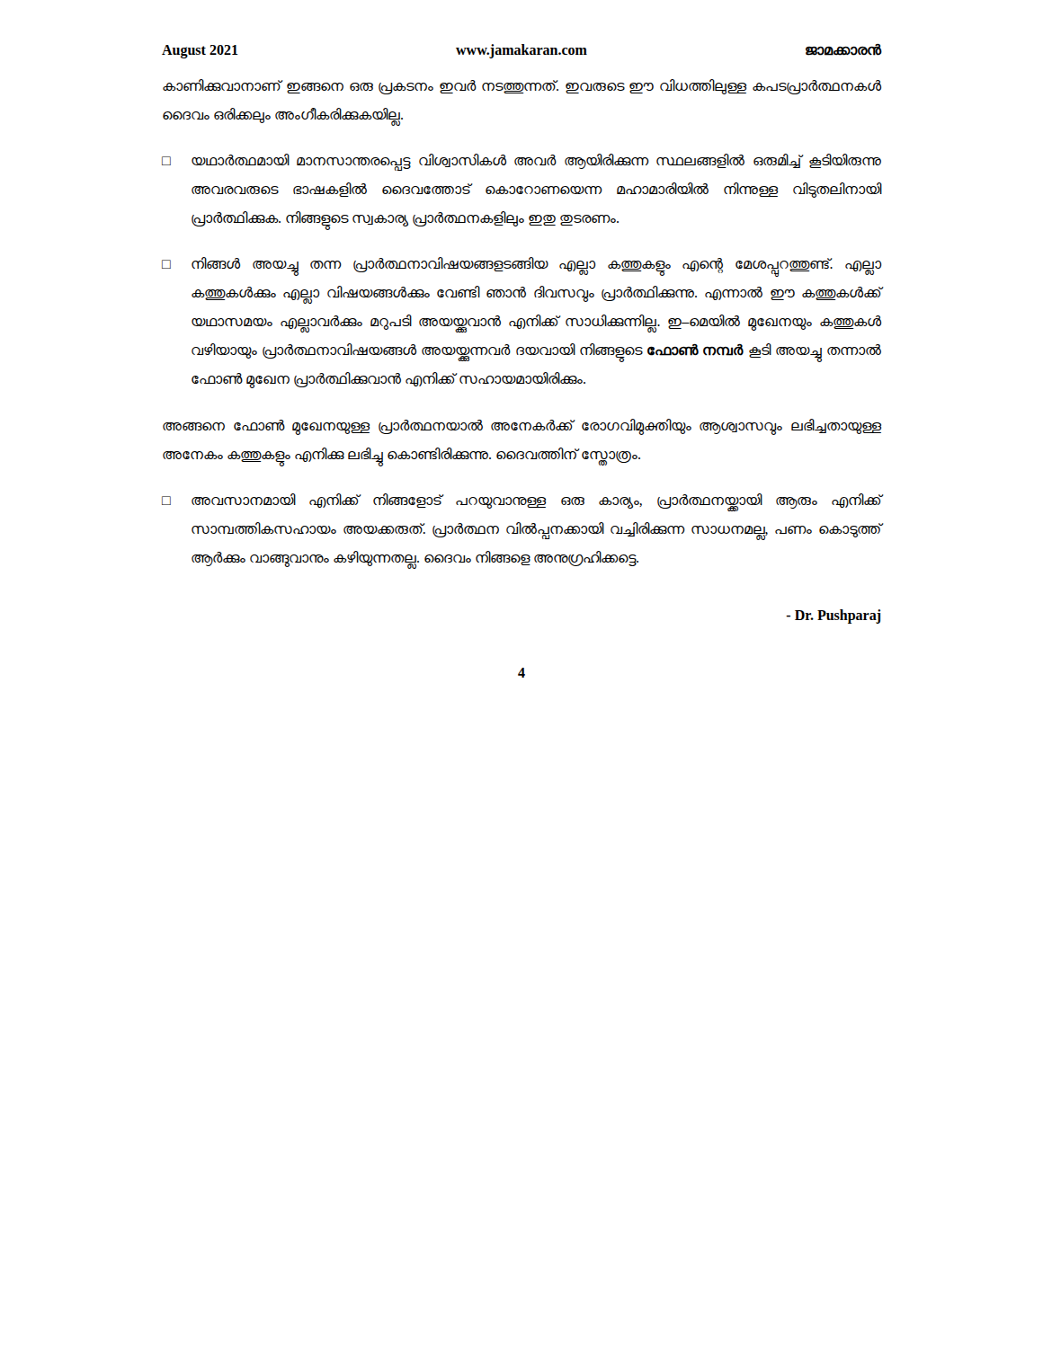August 2021 www.jamakaran.com ജാമക്കാരൻ
കാണിക്കുവാനാണ് ഇങ്ങനെ ഒരു പ്രകടനം ഇവർ നടത്തുന്നത്. ഇവരുടെ ഈ വിധത്തിലുള്ള കപടപ്രാർത്ഥനകൾ ദൈവം ഒരിക്കലും അംഗീകരിക്കുകയില്ല.
യഥാർത്ഥമായി മാനസാന്തരപ്പെട്ട വിശ്വാസികൾ അവർ ആയിരിക്കുന്ന സ്ഥലങ്ങളിൽ ഒരുമിച്ച് കൂടിയിരുന്നു അവരവരുടെ ഭാഷകളിൽ ദൈവത്തോട് കൊറോണയെന്ന മഹാമാരിയിൽ നിന്നുള്ള വിടുതലിനായി പ്രാർത്ഥിക്കുക. നിങ്ങളുടെ സ്വകാര്യ പ്രാർത്ഥനകളിലും ഇതു തുടരണം.
നിങ്ങൾ അയച്ചു തന്ന പ്രാർത്ഥനാവിഷയങ്ങളടങ്ങിയ എല്ലാ കത്തുകളും എന്റെ മേശപ്പുറത്തുണ്ട്. എല്ലാ കത്തുകൾക്കും എല്ലാ വിഷയങ്ങൾക്കും വേണ്ടി ഞാൻ ദിവസവും പ്രാർത്ഥിക്കുന്നു. എന്നാൽ ഈ കത്തുകൾക്ക് യഥാസമയം എല്ലാവർക്കും മറുപടി അയയ്ക്കുവാൻ എനിക്ക് സാധിക്കുന്നില്ല. ഇ–മെയിൽ മുഖേനയും കത്തുകൾ വഴിയായും പ്രാർത്ഥനാവിഷയങ്ങൾ അയയ്ക്കുന്നവർ ദയവായി നിങ്ങളുടെ ഫോൺ നമ്പർ കൂടി അയച്ചു തന്നാൽ ഫോൺ മുഖേന പ്രാർത്ഥിക്കുവാൻ എനിക്ക് സഹായമായിരിക്കും.
അങ്ങനെ ഫോൺ മുഖേനയുള്ള പ്രാർത്ഥനയാൽ അനേകർക്ക് രോഗവിമുക്തിയും ആശ്വാസവും ലഭിച്ചതായുള്ള അനേകം കത്തുകളും എനിക്കു ലഭിച്ചു കൊണ്ടിരിക്കുന്നു. ദൈവത്തിന് സ്തോത്രം.
അവസാനമായി എനിക്ക് നിങ്ങളോട് പറയുവാനുള്ള ഒരു കാര്യം, പ്രാർത്ഥനയ്ക്കായി ആരും എനിക്ക് സാമ്പത്തികസഹായം അയക്കരുത്. പ്രാർത്ഥന വിൽപ്പനക്കായി വച്ചിരിക്കുന്ന സാധനമല്ല, പണം കൊടുത്ത് ആർക്കും വാങ്ങുവാനും കഴിയുന്നതല്ല. ദൈവം നിങ്ങളെ അനുഗ്രഹിക്കട്ടെ.
- Dr. Pushparaj
4